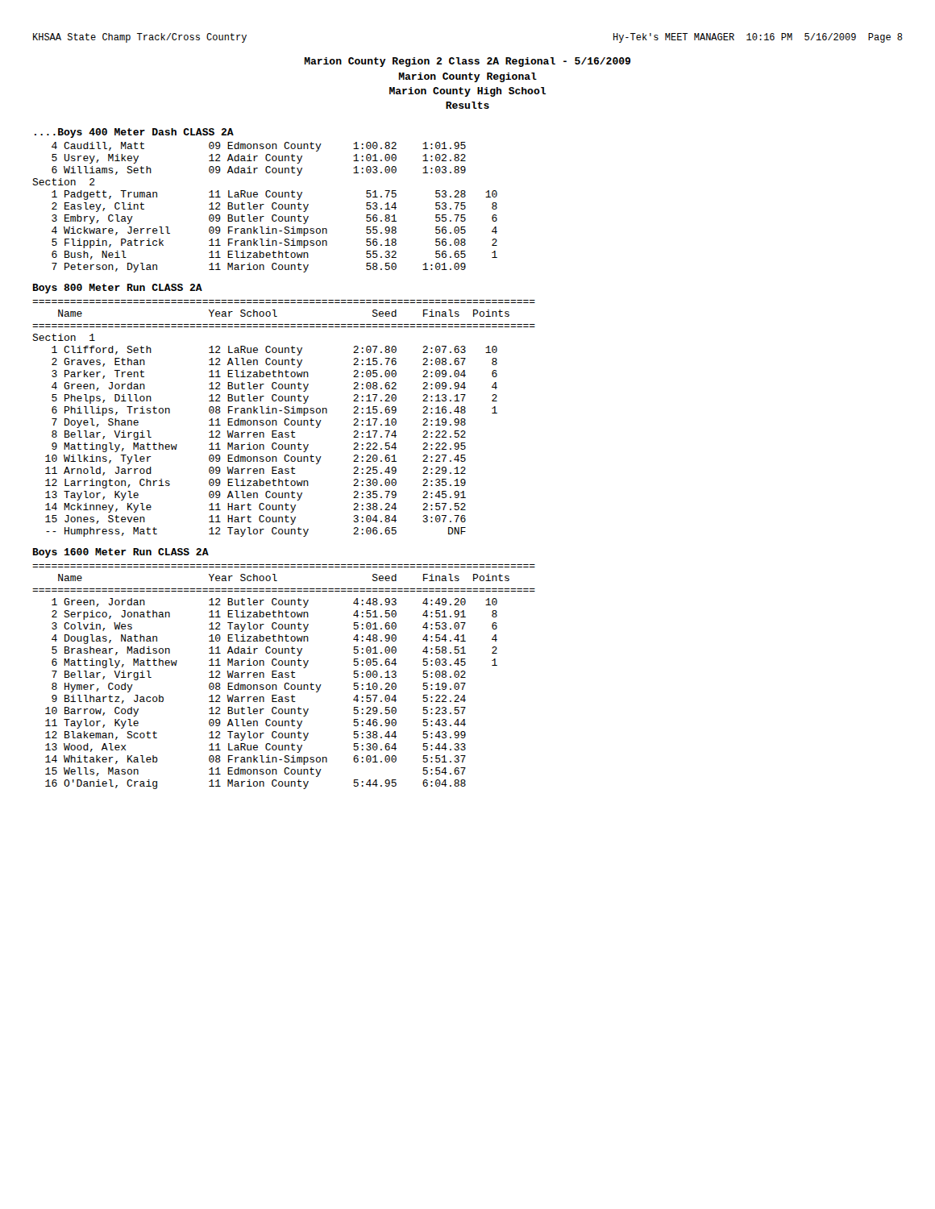KHSAA State Champ Track/Cross Country Hy-Tek's MEET MANAGER 10:16 PM 5/16/2009 Page 8
Marion County Region 2 Class 2A Regional - 5/16/2009
Marion County Regional
Marion County High School
Results
....Boys 400 Meter Dash CLASS 2A
   4 Caudill, Matt          09 Edmonson County     1:00.82    1:01.95
   5 Usrey, Mikey           12 Adair County        1:01.00    1:02.82
   6 Williams, Seth         09 Adair County        1:03.00    1:03.89
Section  2
   1 Padgett, Truman        11 LaRue County          51.75      53.28   10
   2 Easley, Clint          12 Butler County         53.14      53.75    8
   3 Embry, Clay            09 Butler County         56.81      55.75    6
   4 Wickware, Jerrell      09 Franklin-Simpson      55.98      56.05    4
   5 Flippin, Patrick       11 Franklin-Simpson      56.18      56.08    2
   6 Bush, Neil             11 Elizabethtown         55.32      56.65    1
   7 Peterson, Dylan        11 Marion County         58.50    1:01.09
Boys 800 Meter Run CLASS 2A
================================================================================
    Name                    Year School               Seed    Finals  Points
================================================================================
Section  1
   1 Clifford, Seth         12 LaRue County        2:07.80    2:07.63   10
   2 Graves, Ethan          12 Allen County        2:15.76    2:08.67    8
   3 Parker, Trent          11 Elizabethtown       2:05.00    2:09.04    6
   4 Green, Jordan          12 Butler County       2:08.62    2:09.94    4
   5 Phelps, Dillon         12 Butler County       2:17.20    2:13.17    2
   6 Phillips, Triston      08 Franklin-Simpson    2:15.69    2:16.48    1
   7 Doyel, Shane           11 Edmonson County     2:17.10    2:19.98
   8 Bellar, Virgil         12 Warren East         2:17.74    2:22.52
   9 Mattingly, Matthew     11 Marion County       2:22.54    2:22.95
  10 Wilkins, Tyler         09 Edmonson County     2:20.61    2:27.45
  11 Arnold, Jarrod         09 Warren East         2:25.49    2:29.12
  12 Larrington, Chris      09 Elizabethtown       2:30.00    2:35.19
  13 Taylor, Kyle           09 Allen County        2:35.79    2:45.91
  14 Mckinney, Kyle         11 Hart County         2:38.24    2:57.52
  15 Jones, Steven          11 Hart County         3:04.84    3:07.76
  -- Humphress, Matt        12 Taylor County       2:06.65        DNF
Boys 1600 Meter Run CLASS 2A
================================================================================
    Name                    Year School               Seed    Finals  Points
================================================================================
   1 Green, Jordan          12 Butler County       4:48.93    4:49.20   10
   2 Serpico, Jonathan      11 Elizabethtown       4:51.50    4:51.91    8
   3 Colvin, Wes            12 Taylor County       5:01.60    4:53.07    6
   4 Douglas, Nathan        10 Elizabethtown       4:48.90    4:54.41    4
   5 Brashear, Madison      11 Adair County        5:01.00    4:58.51    2
   6 Mattingly, Matthew     11 Marion County       5:05.64    5:03.45    1
   7 Bellar, Virgil         12 Warren East         5:00.13    5:08.02
   8 Hymer, Cody            08 Edmonson County     5:10.20    5:19.07
   9 Billhartz, Jacob       12 Warren East         4:57.04    5:22.24
  10 Barrow, Cody           12 Butler County       5:29.50    5:23.57
  11 Taylor, Kyle           09 Allen County        5:46.90    5:43.44
  12 Blakeman, Scott        12 Taylor County       5:38.44    5:43.99
  13 Wood, Alex             11 LaRue County        5:30.64    5:44.33
  14 Whitaker, Kaleb        08 Franklin-Simpson    6:01.00    5:51.37
  15 Wells, Mason           11 Edmonson County                5:54.67
  16 O'Daniel, Craig        11 Marion County       5:44.95    6:04.88